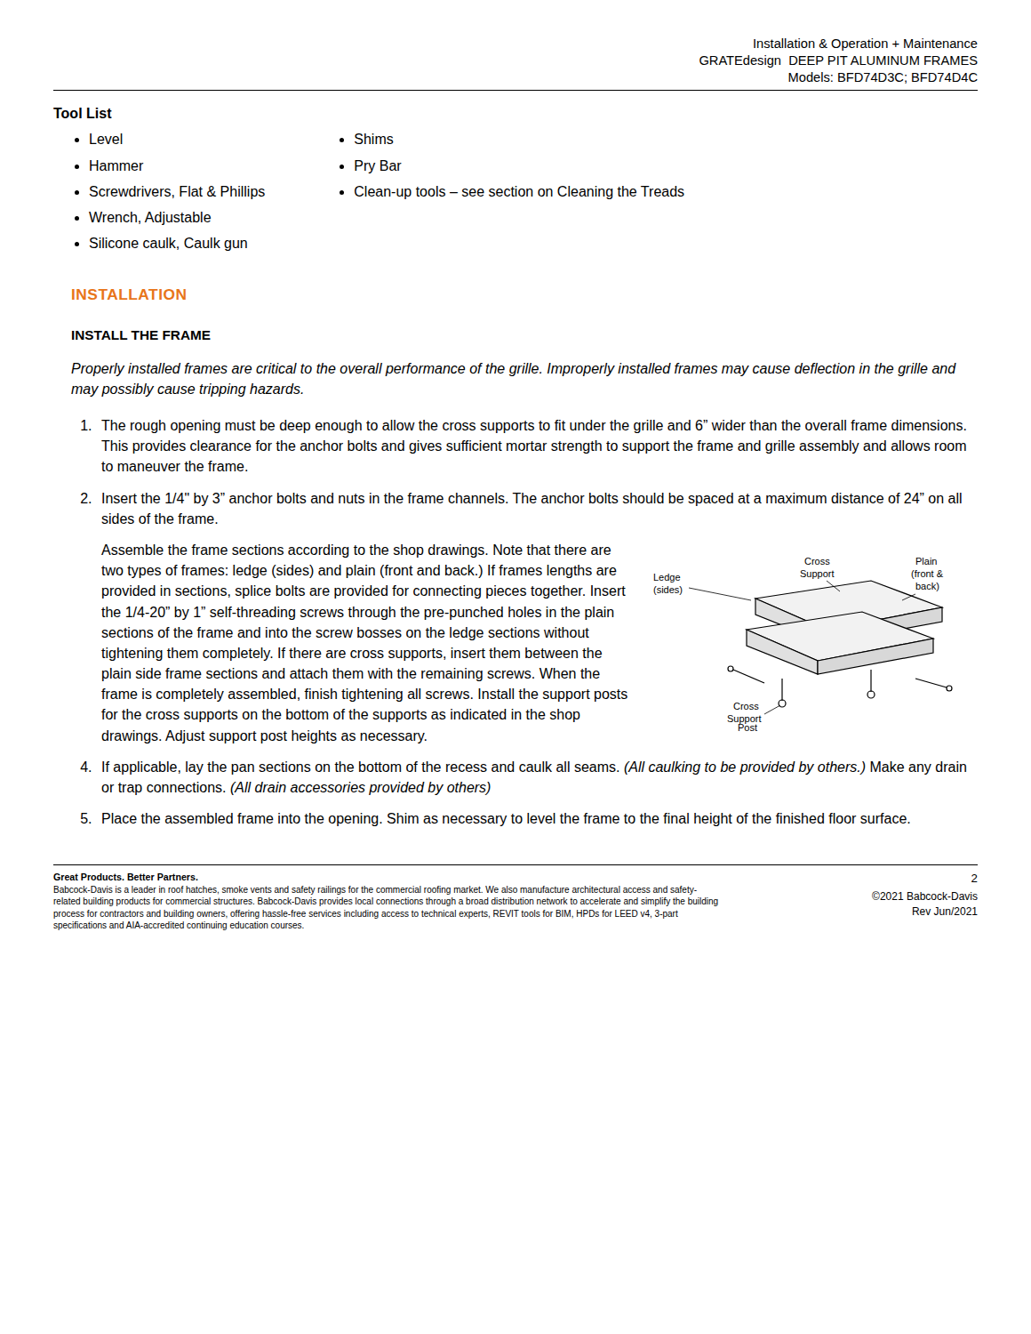Installation & Operation + Maintenance
GRATEdesign DEEP PIT ALUMINUM FRAMES
Models: BFD74D3C; BFD74D4C
Tool List
Level
Hammer
Screwdrivers, Flat & Phillips
Wrench, Adjustable
Silicone caulk, Caulk gun
Shims
Pry Bar
Clean-up tools – see section on Cleaning the Treads
INSTALLATION
INSTALL THE FRAME
Properly installed frames are critical to the overall performance of the grille. Improperly installed frames may cause deflection in the grille and may possibly cause tripping hazards.
The rough opening must be deep enough to allow the cross supports to fit under the grille and 6” wider than the overall frame dimensions. This provides clearance for the anchor bolts and gives sufficient mortar strength to support the frame and grille assembly and allows room to maneuver the frame.
Insert the 1/4" by 3” anchor bolts and nuts in the frame channels. The anchor bolts should be spaced at a maximum distance of 24” on all sides of the frame.
Assemble the frame sections according to the shop drawings. Note that there are two types of frames: ledge (sides) and plain (front and back.) If frames lengths are provided in sections, splice bolts are provided for connecting pieces together. Insert the 1/4-20” by 1” self-threading screws through the pre-punched holes in the plain sections of the frame and into the screw bosses on the ledge sections without tightening them completely. If there are cross supports, insert them between the plain side frame sections and attach them with the remaining screws. When the frame is completely assembled, finish tightening all screws. Install the support posts for the cross supports on the bottom of the supports as indicated in the shop drawings. Adjust support post heights as necessary.
If applicable, lay the pan sections on the bottom of the recess and caulk all seams. (All caulking to be provided by others.) Make any drain or trap connections. (All drain accessories provided by others)
Place the assembled frame into the opening. Shim as necessary to level the frame to the final height of the finished floor surface.
Great Products. Better Partners.
Babcock-Davis is a leader in roof hatches, smoke vents and safety railings for the commercial roofing market. We also manufacture architectural access and safety-related building products for commercial structures. Babcock-Davis provides local connections through a broad distribution network to accelerate and simplify the building process for contractors and building owners, offering hassle-free services including access to technical experts, REVIT tools for BIM, HPDs for LEED v4, 3-part specifications and AIA-accredited continuing education courses.
2
©2021 Babcock-Davis
Rev Jun/2021